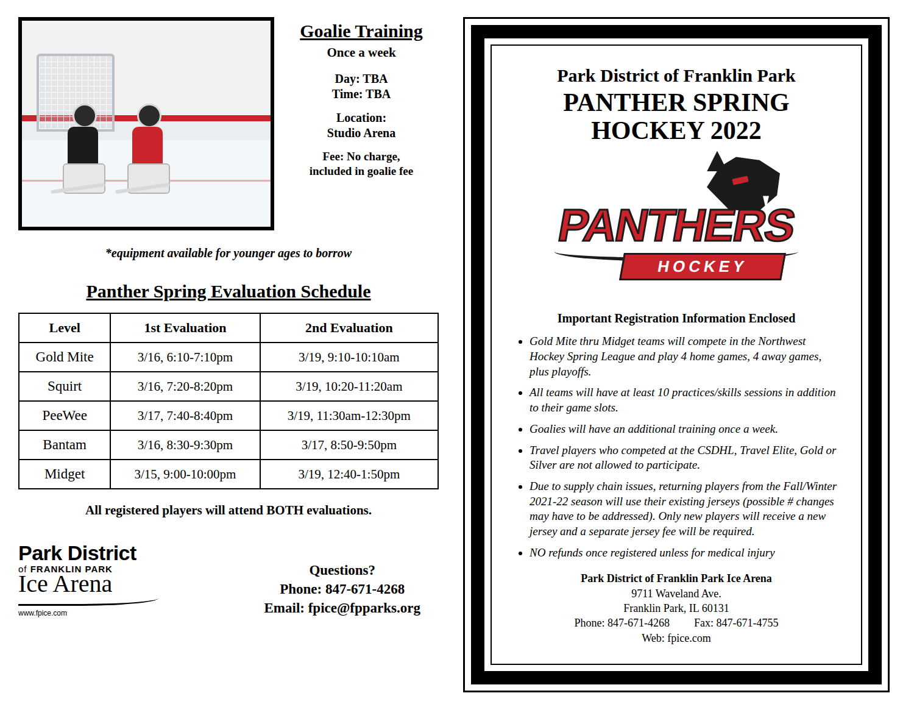Goalie Training
Once a week
Day: TBA
Time: TBA
Location:
Studio Arena
Fee: No charge,
included in goalie fee
*equipment available for younger ages to borrow
Panther Spring Evaluation Schedule
| Level | 1st Evaluation | 2nd Evaluation |
| --- | --- | --- |
| Gold Mite | 3/16, 6:10-7:10pm | 3/19, 9:10-10:10am |
| Squirt | 3/16, 7:20-8:20pm | 3/19, 10:20-11:20am |
| PeeWee | 3/17, 7:40-8:40pm | 3/19, 11:30am-12:30pm |
| Bantam | 3/16, 8:30-9:30pm | 3/17, 8:50-9:50pm |
| Midget | 3/15, 9:00-10:00pm | 3/19, 12:40-1:50pm |
All registered players will attend BOTH evaluations.
Park District
of FRANKLIN PARK
Ice Arena
www.fpice.com
Questions?
Phone: 847-671-4268
Email: fpice@fpparks.org
Park District of Franklin Park
PANTHER SPRING
HOCKEY 2022
PANTHERS
HOCKEY
Important Registration Information Enclosed
Gold Mite thru Midget teams will compete in the Northwest Hockey Spring League and play 4 home games, 4 away games, plus playoffs.
All teams will have at least 10 practices/skills sessions in addition to their game slots.
Goalies will have an additional training once a week.
Travel players who competed at the CSDHL, Travel Elite, Gold or Silver are not allowed to participate.
Due to supply chain issues, returning players from the Fall/Winter 2021-22 season will use their existing jerseys (possible # changes may have to be addressed). Only new players will receive a new jersey and a separate jersey fee will be required.
NO refunds once registered unless for medical injury
Park District of Franklin Park Ice Arena
9711 Waveland Ave.
Franklin Park, IL 60131
Phone: 847-671-4268 Fax: 847-671-4755
Web: fpice.com